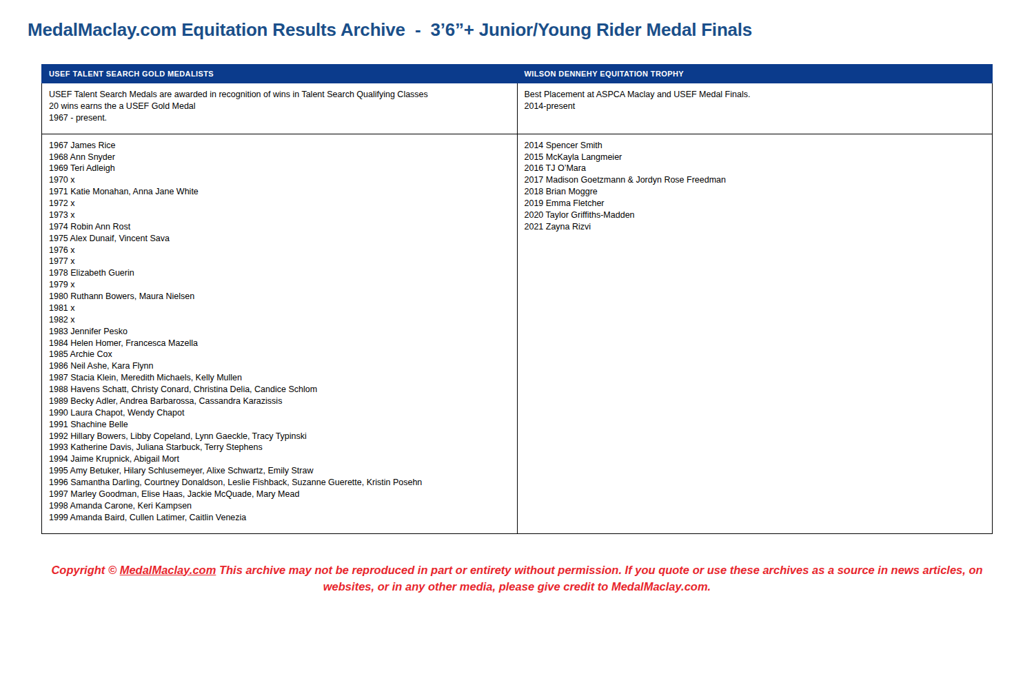MedalMaclay.com Equitation Results Archive - 3’6”+ Junior/Young Rider Medal Finals
| USEF Talent Search Gold Medalists | Wilson Dennehy Equitation Trophy |
| --- | --- |
| USEF Talent Search Medals are awarded in recognition of wins in Talent Search Qualifying Classes 20 wins earns the a USEF Gold Medal 1967 - present. | Best Placement at ASPCA Maclay and USEF Medal Finals. 2014-present |
| 1967 James Rice 1968 Ann Snyder 1969 Teri Adleigh 1970 x 1971 Katie Monahan, Anna Jane White 1972 x 1973 x 1974 Robin Ann Rost 1975 Alex Dunaif, Vincent Sava 1976 x 1977 x 1978 Elizabeth Guerin 1979 x 1980 Ruthann Bowers, Maura Nielsen 1981 x 1982 x 1983 Jennifer Pesko 1984 Helen Homer, Francesca Mazella 1985 Archie Cox 1986 Neil Ashe, Kara Flynn 1987 Stacia Klein, Meredith Michaels, Kelly Mullen 1988 Havens Schatt, Christy Conard, Christina Delia, Candice Schlom 1989 Becky Adler, Andrea Barbarossa, Cassandra Karazissis 1990 Laura Chapot, Wendy Chapot 1991 Shachine Belle 1992 Hillary Bowers, Libby Copeland, Lynn Gaeckle, Tracy Typinski 1993 Katherine Davis, Juliana Starbuck, Terry Stephens 1994 Jaime Krupnick, Abigail Mort 1995 Amy Betuker, Hilary Schlusemeyer, Alixe Schwartz, Emily Straw 1996 Samantha Darling, Courtney Donaldson, Leslie Fishback, Suzanne Guerette, Kristin Posehn 1997 Marley Goodman, Elise Haas, Jackie McQuade, Mary Mead 1998 Amanda Carone, Keri Kampsen 1999 Amanda Baird, Cullen Latimer, Caitlin Venezia | 2014 Spencer Smith 2015 McKayla Langmeier 2016 TJ O’Mara 2017 Madison Goetzmann & Jordyn Rose Freedman 2018 Brian Moggre 2019 Emma Fletcher 2020 Taylor Griffiths-Madden 2021 Zayna Rizvi |
Copyright © MedalMaclay.com This archive may not be reproduced in part or entirety without permission. If you quote or use these archives as a source in news articles, on websites, or in any other media, please give credit to MedalMaclay.com.